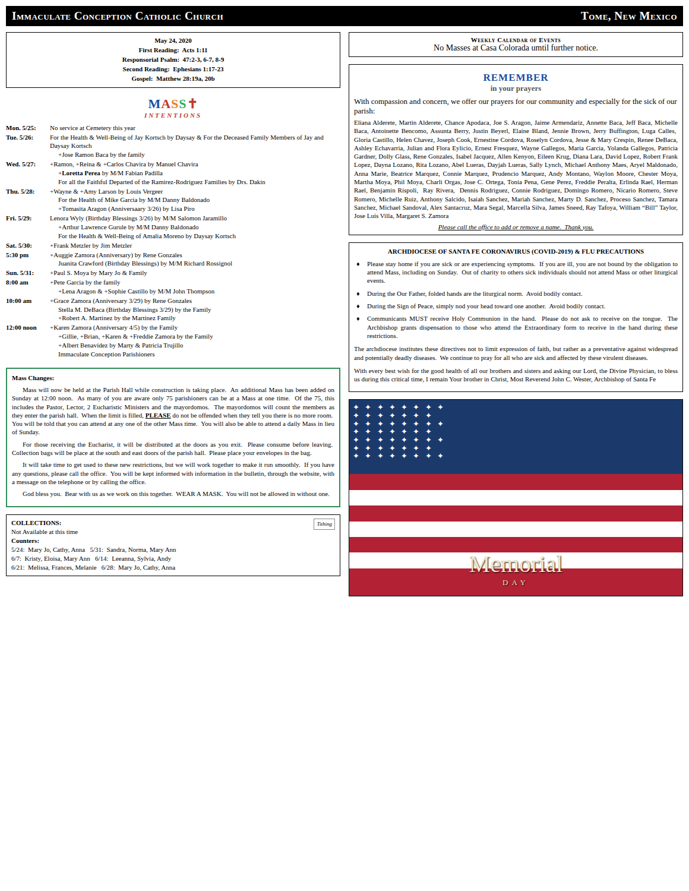Immaculate Conception Catholic Church Tome, New Mexico
May 24, 2020
First Reading: Acts 1:11
Responsorial Psalm: 47:2-3, 6-7, 8-9
Second Reading: Ephesians 1:17-23
Gospel: Matthew 28:19a, 20b
MASS✝ INTENTIONS
| Mon. 5/25: | No service at Cemetery this year |
| Tue. 5/26: | For the Health & Well-Being of Jay Kortsch by Daysay & For the Deceased Family Members of Jay and Daysay Kortsch +Jose Ramon Baca by the family |
| Wed. 5/27: | +Ramon, +Reina & +Carlos Chavira by Manuel Chavira + Loretta Perea by M/M Fabian Padilla For all the Faithful Departed of the Ramirez-Rodriguez Families by Drs. Dakin |
| Thu. 5/28: | +Wayne & +Amy Larson by Louis Vergeer For the Health of Mike Garcia by M/M Danny Baldonado +Tomasita Aragon (Anniversaary 3/26) by Lisa Piro |
| Fri. 5/29: | Lenora Wyly (Birthday Blessings 3/26) by M/M Salomon Jaramillo +Arthur Lawrence Gurule by M/M Danny Baldonado For the Health & Well-Being of Amalia Moreno by Daysay Kortsch |
| Sat. 5/30: | +Frank Metzler by Jim Metzler |
| 5:30 pm | +Auggie Zamora (Anniversary) by Rene Gonzales Juanita Crawford (Birthday Blessings) by M/M Richard Rossignol |
| Sun. 5/31: | +Paul S. Moya by Mary Jo & Family |
| 8:00 am | +Pete Garcia by the family +Lena Aragon & +Sophie Castillo by M/M John Thompson |
| 10:00 am | +Grace Zamora (Anniversary 3/29) by Rene Gonzales Stella M. DeBaca (Birthday Blessings 3/29) by the Family +Robert A. Martinez by the Martinez Family |
| 12:00 noon | +Karen Zamora (Anniversary 4/5) by the Family +Gillie, +Brian, +Karen & +Freddie Zamora by the Family +Albert Benavidez by Marty & Patricia Trujillo Immaculate Conception Parishioners |
Mass Changes:
Mass will now be held at the Parish Hall while construction is taking place. An additional Mass has been added on Sunday at 12:00 noon. As many of you are aware only 75 parishioners can be at a Mass at one time. Of the 75, this includes the Pastor, Lector, 2 Eucharistic Ministers and the mayordomos. The mayordomos will count the members as they enter the parish hall. When the limit is filled, PLEASE do not be offended when they tell you there is no more room. You will be told that you can attend at any one of the other Mass time. You will also be able to attend a daily Mass in lieu of Sunday.
For those receiving the Eucharist, it will be distributed at the doors as you exit. Please consume before leaving. Collection bags will be place at the south and east doors of the parish hall. Please place your envelopes in the bag.
It will take time to get used to these new restrictions, but we will work together to make it run smoothly. If you have any questions, please call the office. You will be kept informed with information in the bulletin, through the website, with a message on the telephone or by calling the office.
God bless you. Bear with us as we work on this together. WEAR A MASK. You will not be allowed in without one.
Tithing
COLLECTIONS:
Not Available at this time
Counters:
5/24: Mary Jo, Cathy, Anna 5/31: Sandra, Norma, Mary Ann
6/7: Kristy, Eloisa, Mary Ann 6/14: Leeanna, Sylvia, Andy
6/21: Melissa, Frances, Melanie 6/28: Mary Jo, Cathy, Anna
Weekly Calendar of Events
No Masses at Casa Colorada umtil further notice.
REMEMBER in your prayers
With compassion and concern, we offer our prayers for our community and especially for the sick of our parish:
Eliana Alderete, Martin Alderete, Chance Apodaca, Joe S. Aragon, Jaime Armendariz, Annette Baca, Jeff Baca, Michelle Baca, Antoinette Bencomo, Assunta Berry, Justin Beyerl, Elaine Bland, Jennie Brown, Jerry Buffington, Luga Calles, Gloria Castillo, Helen Chavez, Joseph Cook, Ernestine Cordova, Roselyn Cordova, Jesse & Mary Crespin, Renee DeBaca, Ashley Echavarria, Julian and Flora Eylicio, Ernest Fresquez, Wayne Gallegos, Maria Garcia, Yolanda Gallegos, Patricia Gardner, Dolly Glass, Rene Gonzales, Isabel Jacquez, Allen Kenyon, Eileen Krug, Diana Lara, David Lopez, Robert Frank Lopez, Dayna Lozano, Rita Lozano, Abel Lueras, Dayjah Lueras, Sally Lynch, Michael Anthony Maes, Aryel Maldonado, Anna Marie, Beatrice Marquez, Connie Marquez, Prudencio Marquez, Andy Montano, Waylon Moore, Chester Moya, Martha Moya, Phil Moya, Charli Orgas, Jose C. Ortega, Tonia Pena, Gene Perez, Freddie Peralta, Erlinda Rael, Herman Rael, Benjamin Rispoli, Ray Rivera, Dennis Rodriguez, Connie Rodriguez, Domingo Romero, Nicario Romero, Steve Romero, Michelle Ruiz, Anthony Salcido, Isaiah Sanchez, Mariah Sanchez, Marty D. Sanchez, Proceso Sanchez, Tamara Sanchez, Michael Sandoval, Alex Santacruz, Mara Segal, Marcella Silva, James Sneed, Ray Tafoya, William “Bill” Taylor, Jose Luis Villa, Margaret S. Zamora Please call the office to add or remove a name. Thank you.
ARCHDIOCESE OF SANTA FE CORONAVIRUS (COVID-2019) & FLU PRECAUTIONS
Please stay home if you are sick or are experiencing symptoms. If you are ill, you are not bound by the obligation to attend Mass, including on Sunday. Out of charity to others sick individuals should not attend Mass or other liturgical events.
During the Our Father, folded hands are the liturgical norm. Avoid bodily contact.
During the Sign of Peace, simply nod your head toward one another. Avoid bodily contact.
Communicants MUST receive Holy Communion in the hand. Please do not ask to receive on the tongue. The Archbishop grants dispensation to those who attend the Extraordinary form to receive in the hand during these restrictions.
The archdiocese institutes these directives not to limit expression of faith, but rather as a preventative against widespread and potentially deadly diseases. We continue to pray for all who are sick and affected by these virulent diseases.
With every best wish for the good health of all our brothers and sisters and asking our Lord, the Divine Physician, to bless us during this critical time, I remain Your brother in Christ, Most Reverend John C. Wester, Archbishop of Santa Fe
✦ ✦ ✦ ✦ ✦ ✦ ✦ ✦
✦ ✦ ✦ ✦ ✦ ✦ ✦
✦ ✦ ✦ ✦ ✦ ✦ ✦ ✦
✦ ✦ ✦ ✦ ✦ ✦ ✦
✦ ✦ ✦ ✦ ✦ ✦ ✦ ✦
✦ ✦ ✦ ✦ ✦ ✦ ✦
✦ ✦ ✦ ✦ ✦ ✦ ✦ ✦
Memorial DAY